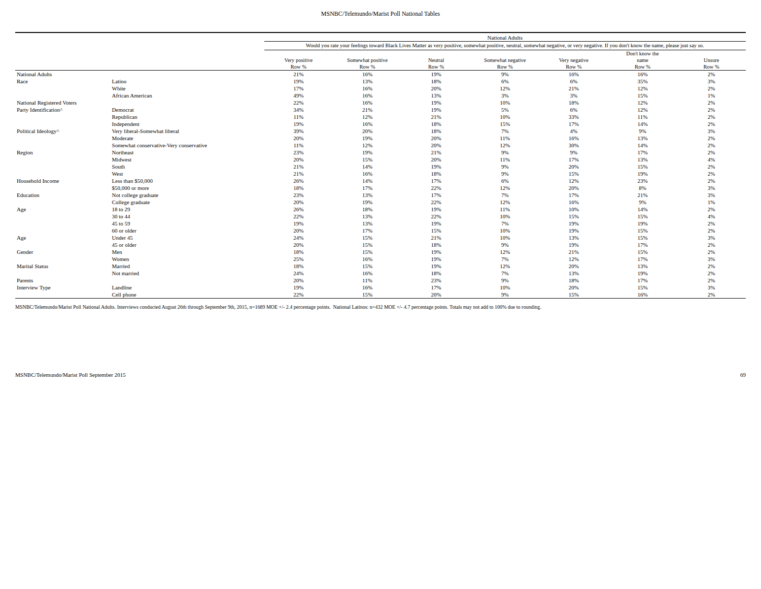MSNBC/Telemundo/Marist Poll National Tables
| | National Adults |
| | Would you rate your feelings toward Black Lives Matter as very positive, somewhat positive, neutral, somewhat negative, or very negative. If you don't know the name, please just say so. |
| | | | | | | Don't know the | |
| | Very positive | Somewhat positive | Neutral | Somewhat negative | Very negative | name | Unsure |
| | Row % | Row % | Row % | Row % | Row % | Row % | Row % |
| National Adults | | 21% | 16% | 19% | 9% | 16% | 16% | 2% |
| Race | Latino | 19% | 13% | 18% | 6% | 6% | 35% | 3% |
| | White | 17% | 16% | 20% | 12% | 21% | 12% | 2% |
| | African American | 49% | 16% | 13% | 3% | 3% | 15% | 1% |
| National Registered Voters | | 22% | 16% | 19% | 10% | 18% | 12% | 2% |
| Party Identification^ | Democrat | 34% | 21% | 19% | 5% | 6% | 12% | 2% |
| | Republican | 11% | 12% | 21% | 10% | 33% | 11% | 2% |
| | Independent | 19% | 16% | 18% | 15% | 17% | 14% | 2% |
| Political Ideology^ | Very liberal-Somewhat liberal | 39% | 20% | 18% | 7% | 4% | 9% | 3% |
| | Moderate | 20% | 19% | 20% | 11% | 16% | 13% | 2% |
| | Somewhat conservative-Very conservative | 11% | 12% | 20% | 12% | 30% | 14% | 2% |
| Region | Northeast | 23% | 19% | 21% | 9% | 9% | 17% | 2% |
| | Midwest | 20% | 15% | 20% | 11% | 17% | 13% | 4% |
| | South | 21% | 14% | 19% | 9% | 20% | 15% | 2% |
| | West | 21% | 16% | 18% | 9% | 15% | 19% | 2% |
| Household Income | Less than $50,000 | 26% | 14% | 17% | 6% | 12% | 23% | 2% |
| | $50,000 or more | 18% | 17% | 22% | 12% | 20% | 8% | 3% |
| Education | Not college graduate | 23% | 13% | 17% | 7% | 17% | 21% | 3% |
| | College graduate | 20% | 19% | 22% | 12% | 16% | 9% | 1% |
| Age | 18 to 29 | 26% | 18% | 19% | 11% | 10% | 14% | 2% |
| | 30 to 44 | 22% | 13% | 22% | 10% | 15% | 15% | 4% |
| | 45 to 59 | 19% | 13% | 19% | 7% | 19% | 19% | 2% |
| | 60 or older | 20% | 17% | 15% | 10% | 19% | 15% | 2% |
| Age | Under 45 | 24% | 15% | 21% | 10% | 13% | 15% | 3% |
| | 45 or older | 20% | 15% | 18% | 9% | 19% | 17% | 2% |
| Gender | Men | 18% | 15% | 19% | 12% | 21% | 15% | 2% |
| | Women | 25% | 16% | 19% | 7% | 12% | 17% | 3% |
| Marital Status | Married | 18% | 15% | 19% | 12% | 20% | 13% | 2% |
| | Not married | 24% | 16% | 18% | 7% | 13% | 19% | 2% |
| Parents | | 20% | 11% | 23% | 9% | 18% | 17% | 2% |
| Interview Type | Landline | 19% | 16% | 17% | 10% | 20% | 15% | 3% |
| | Cell phone | 22% | 15% | 20% | 9% | 15% | 16% | 2% |
MSNBC/Telemundo/Marist Poll National Adults. Interviews conducted August 26th through September 9th, 2015, n=1689 MOE +/- 2.4 percentage points. National Latinos: n=432 MOE +/- 4.7 percentage points. Totals may not add to 100% due to rounding.
MSNBC/Telemundo/Marist Poll September 2015
69